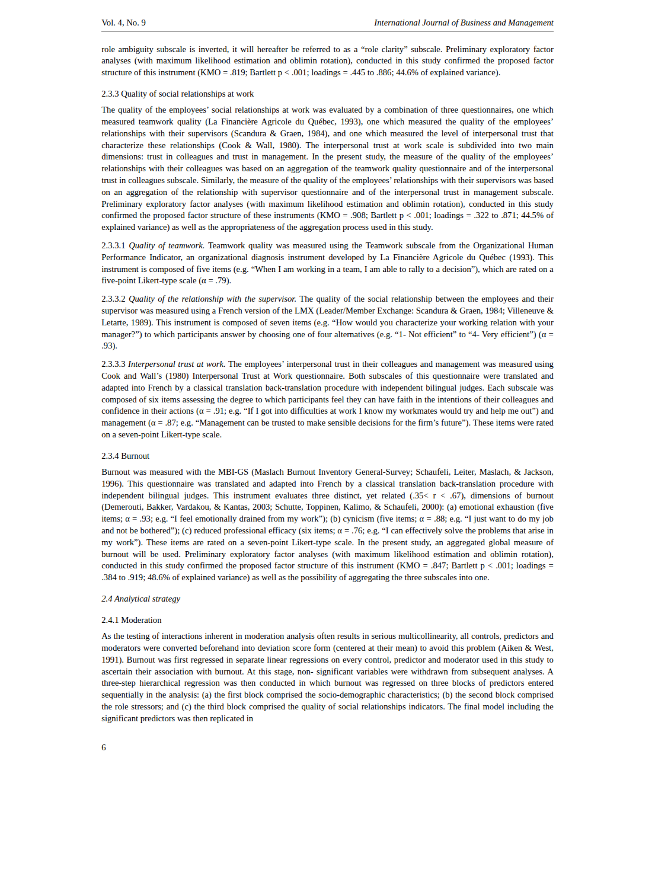Vol. 4, No. 9 International Journal of Business and Management
role ambiguity subscale is inverted, it will hereafter be referred to as a “role clarity” subscale. Preliminary exploratory factor analyses (with maximum likelihood estimation and oblimin rotation), conducted in this study confirmed the proposed factor structure of this instrument (KMO = .819; Bartlett p < .001; loadings = .445 to .886; 44.6% of explained variance).
2.3.3 Quality of social relationships at work
The quality of the employees’ social relationships at work was evaluated by a combination of three questionnaires, one which measured teamwork quality (La Financière Agricole du Québec, 1993), one which measured the quality of the employees’ relationships with their supervisors (Scandura & Graen, 1984), and one which measured the level of interpersonal trust that characterize these relationships (Cook & Wall, 1980). The interpersonal trust at work scale is subdivided into two main dimensions: trust in colleagues and trust in management. In the present study, the measure of the quality of the employees’ relationships with their colleagues was based on an aggregation of the teamwork quality questionnaire and of the interpersonal trust in colleagues subscale. Similarly, the measure of the quality of the employees’ relationships with their supervisors was based on an aggregation of the relationship with supervisor questionnaire and of the interpersonal trust in management subscale. Preliminary exploratory factor analyses (with maximum likelihood estimation and oblimin rotation), conducted in this study confirmed the proposed factor structure of these instruments (KMO = .908; Bartlett p < .001; loadings = .322 to .871; 44.5% of explained variance) as well as the appropriateness of the aggregation process used in this study.
2.3.3.1 Quality of teamwork. Teamwork quality was measured using the Teamwork subscale from the Organizational Human Performance Indicator, an organizational diagnosis instrument developed by La Financière Agricole du Québec (1993). This instrument is composed of five items (e.g. “When I am working in a team, I am able to rally to a decision”), which are rated on a five-point Likert-type scale (α = .79).
2.3.3.2 Quality of the relationship with the supervisor. The quality of the social relationship between the employees and their supervisor was measured using a French version of the LMX (Leader/Member Exchange: Scandura & Graen, 1984; Villeneuve & Letarte, 1989). This instrument is composed of seven items (e.g. “How would you characterize your working relation with your manager?”) to which participants answer by choosing one of four alternatives (e.g. “1- Not efficient” to “4- Very efficient”) (α = .93).
2.3.3.3 Interpersonal trust at work. The employees’ interpersonal trust in their colleagues and management was measured using Cook and Wall’s (1980) Interpersonal Trust at Work questionnaire. Both subscales of this questionnaire were translated and adapted into French by a classical translation back-translation procedure with independent bilingual judges. Each subscale was composed of six items assessing the degree to which participants feel they can have faith in the intentions of their colleagues and confidence in their actions (α = .91; e.g. “If I got into difficulties at work I know my workmates would try and help me out”) and management (α = .87; e.g. “Management can be trusted to make sensible decisions for the firm’s future”). These items were rated on a seven-point Likert-type scale.
2.3.4 Burnout
Burnout was measured with the MBI-GS (Maslach Burnout Inventory General-Survey; Schaufeli, Leiter, Maslach, & Jackson, 1996). This questionnaire was translated and adapted into French by a classical translation back-translation procedure with independent bilingual judges. This instrument evaluates three distinct, yet related (.35< r < .67), dimensions of burnout (Demerouti, Bakker, Vardakou, & Kantas, 2003; Schutte, Toppinen, Kalimo, & Schaufeli, 2000): (a) emotional exhaustion (five items; α = .93; e.g. “I feel emotionally drained from my work”); (b) cynicism (five items; α = .88; e.g. “I just want to do my job and not be bothered”); (c) reduced professional efficacy (six items; α = .76; e.g. “I can effectively solve the problems that arise in my work”). These items are rated on a seven-point Likert-type scale. In the present study, an aggregated global measure of burnout will be used. Preliminary exploratory factor analyses (with maximum likelihood estimation and oblimin rotation), conducted in this study confirmed the proposed factor structure of this instrument (KMO = .847; Bartlett p < .001; loadings = .384 to .919; 48.6% of explained variance) as well as the possibility of aggregating the three subscales into one.
2.4 Analytical strategy
2.4.1 Moderation
As the testing of interactions inherent in moderation analysis often results in serious multicollinearity, all controls, predictors and moderators were converted beforehand into deviation score form (centered at their mean) to avoid this problem (Aiken & West, 1991). Burnout was first regressed in separate linear regressions on every control, predictor and moderator used in this study to ascertain their association with burnout. At this stage, non- significant variables were withdrawn from subsequent analyses. A three-step hierarchical regression was then conducted in which burnout was regressed on three blocks of predictors entered sequentially in the analysis: (a) the first block comprised the socio-demographic characteristics; (b) the second block comprised the role stressors; and (c) the third block comprised the quality of social relationships indicators. The final model including the significant predictors was then replicated in
6